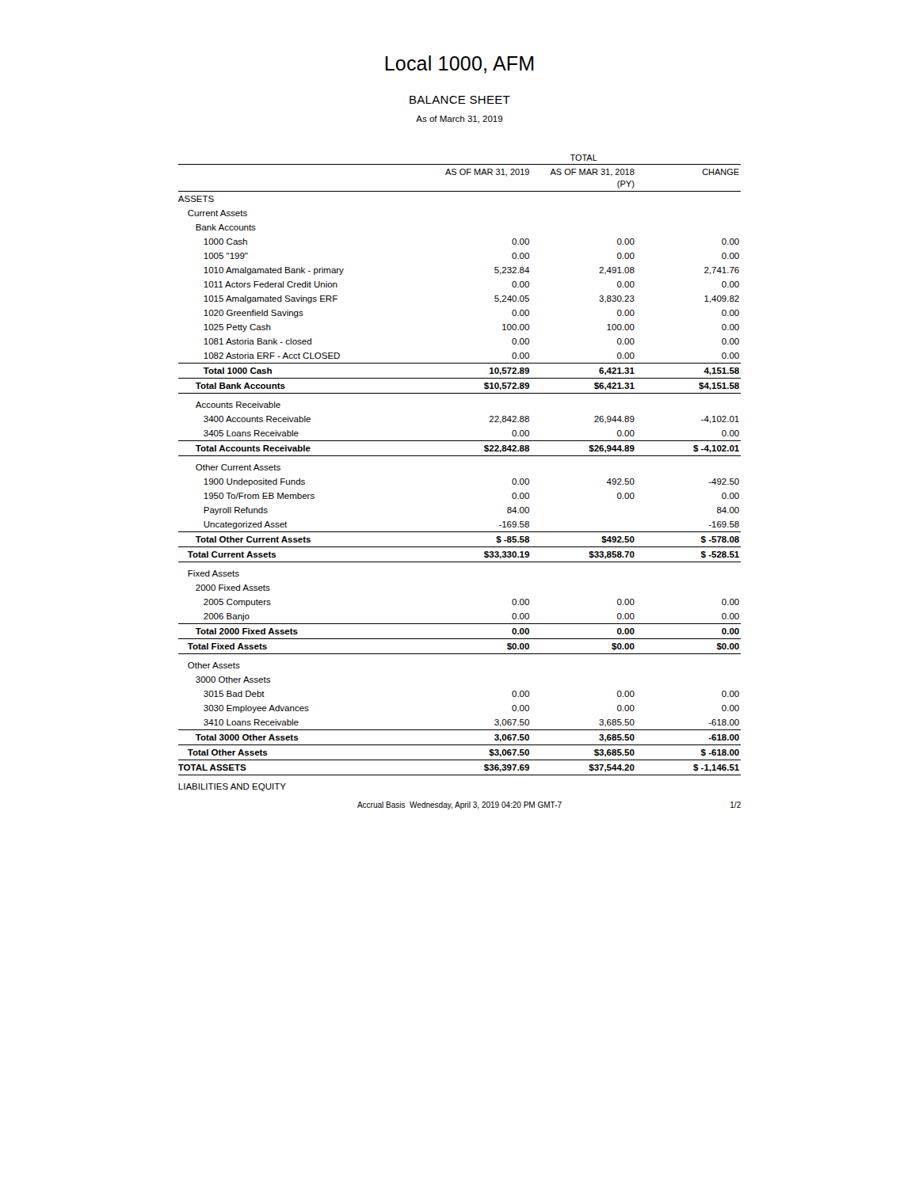Local 1000, AFM
BALANCE SHEET
As of March 31, 2019
| | TOTAL |
| | AS OF MAR 31, 2019 | AS OF MAR 31, 2018 | CHANGE |
| | | (PY) | |
| ASSETS | | | |
| Current Assets | | | |
| Bank Accounts | | | |
| 1000 Cash | 0.00 | 0.00 | 0.00 |
| 1005 "199" | 0.00 | 0.00 | 0.00 |
| 1010 Amalgamated Bank - primary | 5,232.84 | 2,491.08 | 2,741.76 |
| 1011 Actors Federal Credit Union | 0.00 | 0.00 | 0.00 |
| 1015 Amalgamated Savings ERF | 5,240.05 | 3,830.23 | 1,409.82 |
| 1020 Greenfield Savings | 0.00 | 0.00 | 0.00 |
| 1025 Petty Cash | 100.00 | 100.00 | 0.00 |
| 1081 Astoria Bank - closed | 0.00 | 0.00 | 0.00 |
| 1082 Astoria ERF - Acct CLOSED | 0.00 | 0.00 | 0.00 |
| Total 1000 Cash | 10,572.89 | 6,421.31 | 4,151.58 |
| Total Bank Accounts | $10,572.89 | $6,421.31 | $4,151.58 |
| Accounts Receivable | | | |
| 3400 Accounts Receivable | 22,842.88 | 26,944.89 | -4,102.01 |
| 3405 Loans Receivable | 0.00 | 0.00 | 0.00 |
| Total Accounts Receivable | $22,842.88 | $26,944.89 | $ -4,102.01 |
| Other Current Assets | | | |
| 1900 Undeposited Funds | 0.00 | 492.50 | -492.50 |
| 1950 To/From EB Members | 0.00 | 0.00 | 0.00 |
| Payroll Refunds | 84.00 | | 84.00 |
| Uncategorized Asset | -169.58 | | -169.58 |
| Total Other Current Assets | $ -85.58 | $492.50 | $ -578.08 |
| Total Current Assets | $33,330.19 | $33,858.70 | $ -528.51 |
| Fixed Assets | | | |
| 2000 Fixed Assets | | | |
| 2005 Computers | 0.00 | 0.00 | 0.00 |
| 2006 Banjo | 0.00 | 0.00 | 0.00 |
| Total 2000 Fixed Assets | 0.00 | 0.00 | 0.00 |
| Total Fixed Assets | $0.00 | $0.00 | $0.00 |
| Other Assets | | | |
| 3000 Other Assets | | | |
| 3015 Bad Debt | 0.00 | 0.00 | 0.00 |
| 3030 Employee Advances | 0.00 | 0.00 | 0.00 |
| 3410 Loans Receivable | 3,067.50 | 3,685.50 | -618.00 |
| Total 3000 Other Assets | 3,067.50 | 3,685.50 | -618.00 |
| Total Other Assets | $3,067.50 | $3,685.50 | $ -618.00 |
| TOTAL ASSETS | $36,397.69 | $37,544.20 | $ -1,146.51 |
| LIABILITIES AND EQUITY | | | |
Accrual Basis Wednesday, April 3, 2019 04:20 PM GMT-7
1/2